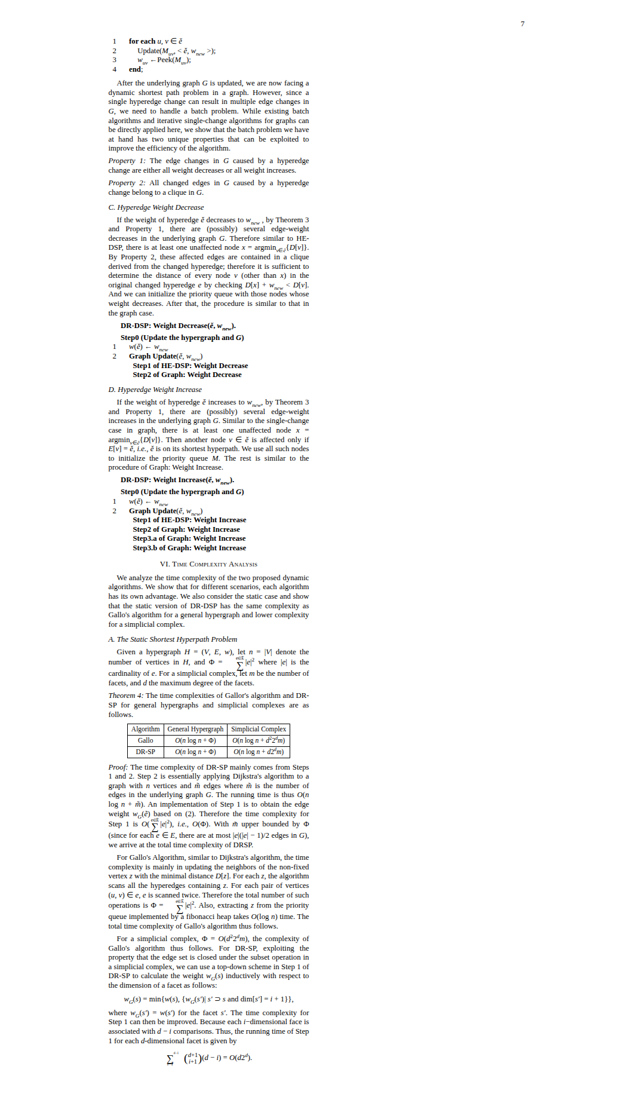7
1 for each u, v ∈ ě
2 Update(Muv, < ě, wnew >);
3 wuv ←Peek(Muv);
4 end;
After the underlying graph G is updated, we are now facing a dynamic shortest path problem in a graph. However, since a single hyperedge change can result in multiple edge changes in G, we need to handle a batch problem. While existing batch algorithms and iterative single-change algorithms for graphs can be directly applied here, we show that the batch problem we have at hand has two unique properties that can be exploited to improve the efficiency of the algorithm.
Property 1: The edge changes in G caused by a hyperedge change are either all weight decreases or all weight increases.
Property 2: All changed edges in G caused by a hyperedge change belong to a clique in G.
C. Hyperedge Weight Decrease
If the weight of hyperedge ě decreases to wnew , by Theorem 3 and Property 1, there are (possibly) several edge-weight decreases in the underlying graph G. Therefore similar to HE-DSP, there is at least one unaffected node x = argminv∈ě{D[v]}. By Property 2, these affected edges are contained in a clique derived from the changed hyperedge; therefore it is sufficient to determine the distance of every node v (other than x) in the original changed hyperedge e by checking D[x] + wnew < D[v]. And we can initialize the priority queue with those nodes whose weight decreases. After that, the procedure is similar to that in the graph case.
DR-DSP: Weight Decrease(ě, wnew).
Step0 (Update the hypergraph and G)
1 w(ě) ← wnew
2 Graph Update(ě, wnew)
Step1 of HE-DSP: Weight Decrease
Step2 of Graph: Weight Decrease
D. Hyperedge Weight Increase
If the weight of hyperedge ě increases to wnew, by Theorem 3 and Property 1, there are (possibly) several edge-weight increases in the underlying graph G. Similar to the single-change case in graph, there is at least one unaffected node x = argminv∈ě{D[v]}. Then another node v ∈ ě is affected only if E[v] = ě, i.e., ě is on its shortest hyperpath. We use all such nodes to initialize the priority queue M. The rest is similar to the procedure of Graph: Weight Increase.
DR-DSP: Weight Increase(ě, wnew).
Step0 (Update the hypergraph and G)
1 w(ě) ← wnew
2 Graph Update(ě, wnew)
Step1 of HE-DSP: Weight Increase
Step2 of Graph: Weight Increase
Step3.a of Graph: Weight Increase
Step3.b of Graph: Weight Increase
VI. Time Complexity Analysis
We analyze the time complexity of the two proposed dynamic algorithms. We show that for different scenarios, each algorithm has its own advantage. We also consider the static case and show that the static version of DR-DSP has the same complexity as Gallo's algorithm for a general hypergraph and lower complexity for a simplicial complex.
A. The Static Shortest Hyperpath Problem
Given a hypergraph H = (V, E, w), let n = |V| denote the number of vertices in H, and Φ = e∈E∑|e|2 where |e| is the cardinality of e. For a simplicial complex, let m be the number of facets, and d the maximum degree of the facets.
Theorem 4: The time complexities of Gallor's algorithm and DR-SP for general hypergraphs and simplicial complexes are as follows.
| Algorithm | General Hypergraph | Simplicial Complex |
| --- | --- | --- |
| Gallo | O ( n log n + Φ) | O ( n log n + d 2 2 d m ) |
| DR-SP | O ( n log n + Φ) | O ( n log n + d 2 d m ) |
Proof: The time complexity of DR-SP mainly comes from Steps 1 and 2. Step 2 is essentially applying Dijkstra's algorithm to a graph with n vertices and m̃ edges where m̃ is the number of edges in the underlying graph G. The running time is thus O(n log n + m̃). An implementation of Step 1 is to obtain the edge weight wG(ẽ) based on (2). Therefore the time complexity for Step 1 is O(e∈E∑|e|2), i.e., O(Φ). With m̃ upper bounded by Φ (since for each e ∈ E, there are at most |e|(|e| − 1)/2 edges in G), we arrive at the total time complexity of DRSP.
For Gallo's Algorithm, similar to Dijkstra's algorithm, the time complexity is mainly in updating the neighbors of the non-fixed vertex z with the minimal distance D[z]. For each z, the algorithm scans all the hyperedges containing z. For each pair of vertices (u, v) ∈ e, e is scanned twice. Therefore the total number of such operations is Φ = e∈E∑|e|2. Also, extracting z from the priority queue implemented by a fibonacci heap takes O(log n) time. The total time complexity of Gallo's algorithm thus follows.
For a simplicial complex, Φ = O(d22dm), the complexity of Gallo's algorithm thus follows. For DR-SP, exploiting the property that the edge set is closed under the subset operation in a simplicial complex, we can use a top-down scheme in Step 1 of DR-SP to calculate the weight wG(s) inductively with respect to the dimension of a facet as follows:
wG(s) = min{w(s), {wG(s′)| s′ ⊃ s and dim[s′] = i + 1}},
where wG(s′) = w(s′) for the facet s′. The time complexity for Step 1 can then be improved. Because each i−dimensional face is associated with d − i comparisons. Thus, the running time of Step 1 for each d-dimensional facet is given by
∑i=1 d−1 (d+1 i+1)(d − i) = O(d2d).